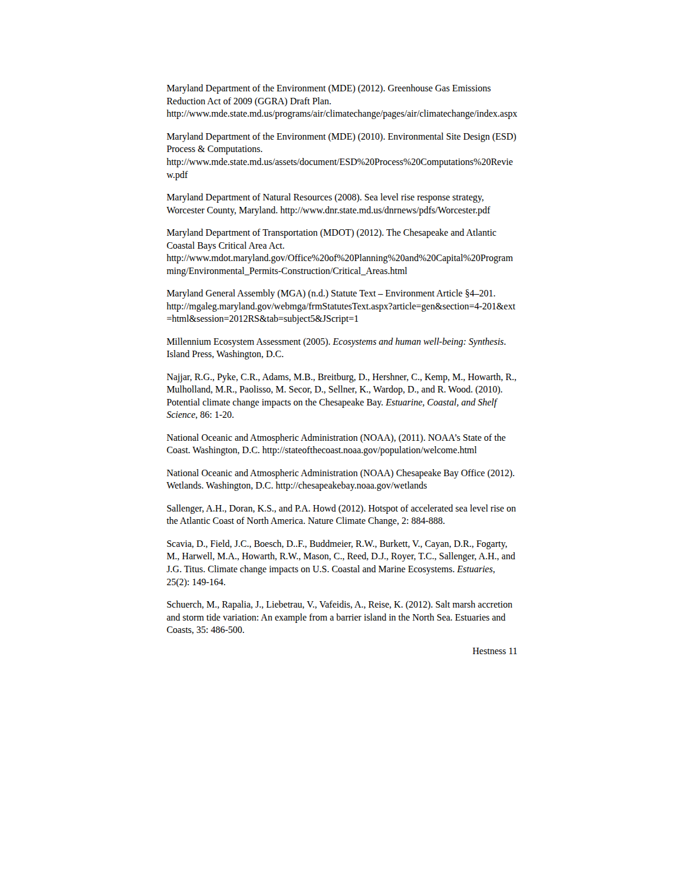Maryland Department of the Environment (MDE) (2012). Greenhouse Gas Emissions Reduction Act of 2009 (GGRA) Draft Plan.
http://www.mde.state.md.us/programs/air/climatechange/pages/air/climatechange/index.aspx
Maryland Department of the Environment (MDE) (2010). Environmental Site Design (ESD) Process & Computations.
http://www.mde.state.md.us/assets/document/ESD%20Process%20Computations%20Review.pdf
Maryland Department of Natural Resources (2008). Sea level rise response strategy, Worcester County, Maryland. http://www.dnr.state.md.us/dnrnews/pdfs/Worcester.pdf
Maryland Department of Transportation (MDOT) (2012). The Chesapeake and Atlantic Coastal Bays Critical Area Act.
http://www.mdot.maryland.gov/Office%20of%20Planning%20and%20Capital%20Programming/Environmental_Permits-Construction/Critical_Areas.html
Maryland General Assembly (MGA) (n.d.) Statute Text – Environment Article §4–201.
http://mgaleg.maryland.gov/webmga/frmStatutesText.aspx?article=gen&section=4-201&ext=html&session=2012RS&tab=subject5&JScript=1
Millennium Ecosystem Assessment (2005). Ecosystems and human well-being: Synthesis. Island Press, Washington, D.C.
Najjar, R.G., Pyke, C.R., Adams, M.B., Breitburg, D., Hershner, C., Kemp, M., Howarth, R., Mulholland, M.R., Paolisso, M. Secor, D., Sellner, K., Wardop, D., and R. Wood. (2010). Potential climate change impacts on the Chesapeake Bay. Estuarine, Coastal, and Shelf Science, 86: 1-20.
National Oceanic and Atmospheric Administration (NOAA), (2011). NOAA’s State of the Coast. Washington, D.C. http://stateofthecoast.noaa.gov/population/welcome.html
National Oceanic and Atmospheric Administration (NOAA) Chesapeake Bay Office (2012). Wetlands. Washington, D.C. http://chesapeakebay.noaa.gov/wetlands
Sallenger, A.H., Doran, K.S., and P.A. Howd (2012). Hotspot of accelerated sea level rise on the Atlantic Coast of North America. Nature Climate Change, 2: 884-888.
Scavia, D., Field, J.C., Boesch, D..F., Buddmeier, R.W., Burkett, V., Cayan, D.R., Fogarty, M., Harwell, M.A., Howarth, R.W., Mason, C., Reed, D.J., Royer, T.C., Sallenger, A.H., and J.G. Titus. Climate change impacts on U.S. Coastal and Marine Ecosystems. Estuaries, 25(2): 149-164.
Schuerch, M., Rapalia, J., Liebetrau, V., Vafeidis, A., Reise, K. (2012). Salt marsh accretion and storm tide variation: An example from a barrier island in the North Sea. Estuaries and Coasts, 35: 486-500.
Hestness 11